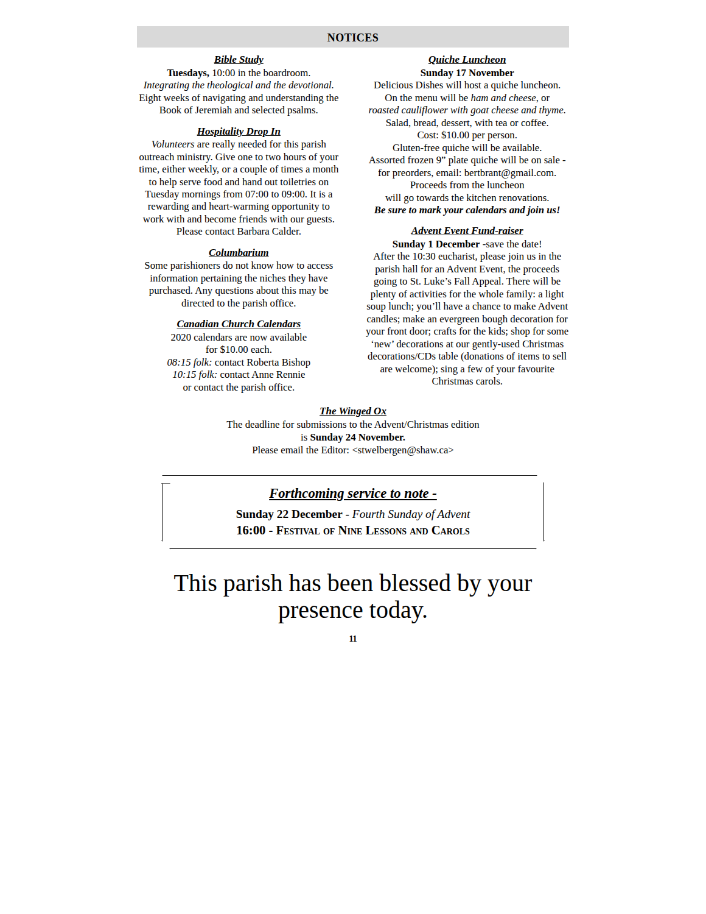Notices
Bible Study
Tuesdays, 10:00 in the boardroom.
Integrating the theological and the devotional.
Eight weeks of navigating and understanding the Book of Jeremiah and selected psalms.
Hospitality Drop In
Volunteers are really needed for this parish outreach ministry. Give one to two hours of your time, either weekly, or a couple of times a month to help serve food and hand out toiletries on Tuesday mornings from 07:00 to 09:00. It is a rewarding and heart-warming opportunity to work with and become friends with our guests.
Please contact Barbara Calder.
Columbarium
Some parishioners do not know how to access information pertaining the niches they have purchased. Any questions about this may be directed to the parish office.
Canadian Church Calendars
2020 calendars are now available
for $10.00 each.
08:15 folk: contact Roberta Bishop
10:15 folk: contact Anne Rennie
or contact the parish office.
Quiche Luncheon
Sunday 17 November
Delicious Dishes will host a quiche luncheon.
On the menu will be ham and cheese, or
roasted cauliflower with goat cheese and thyme.
Salad, bread, dessert, with tea or coffee.
Cost: $10.00 per person.
Gluten-free quiche will be available.
Assorted frozen 9” plate quiche will be on sale -
for preorders, email: bertbrant@gmail.com.
Proceeds from the luncheon
will go towards the kitchen renovations.
Be sure to mark your calendars and join us!
Advent Event Fund-raiser
Sunday 1 December -save the date!
After the 10:30 eucharist, please join us in the parish hall for an Advent Event, the proceeds going to St. Luke’s Fall Appeal. There will be plenty of activities for the whole family: a light soup lunch; you’ll have a chance to make Advent candles; make an evergreen bough decoration for your front door; crafts for the kids; shop for some ‘new’ decorations at our gently-used Christmas decorations/CDs table (donations of items to sell are welcome); sing a few of your favourite Christmas carols.
The Winged Ox
The deadline for submissions to the Advent/Christmas edition
is Sunday 24 November.
Please email the Editor: <stwelbergen@shaw.ca>
Forthcoming service to note -
Sunday 22 December - Fourth Sunday of Advent
16:00 - Festival of Nine Lessons and Carols
This parish has been blessed by your presence today.
11